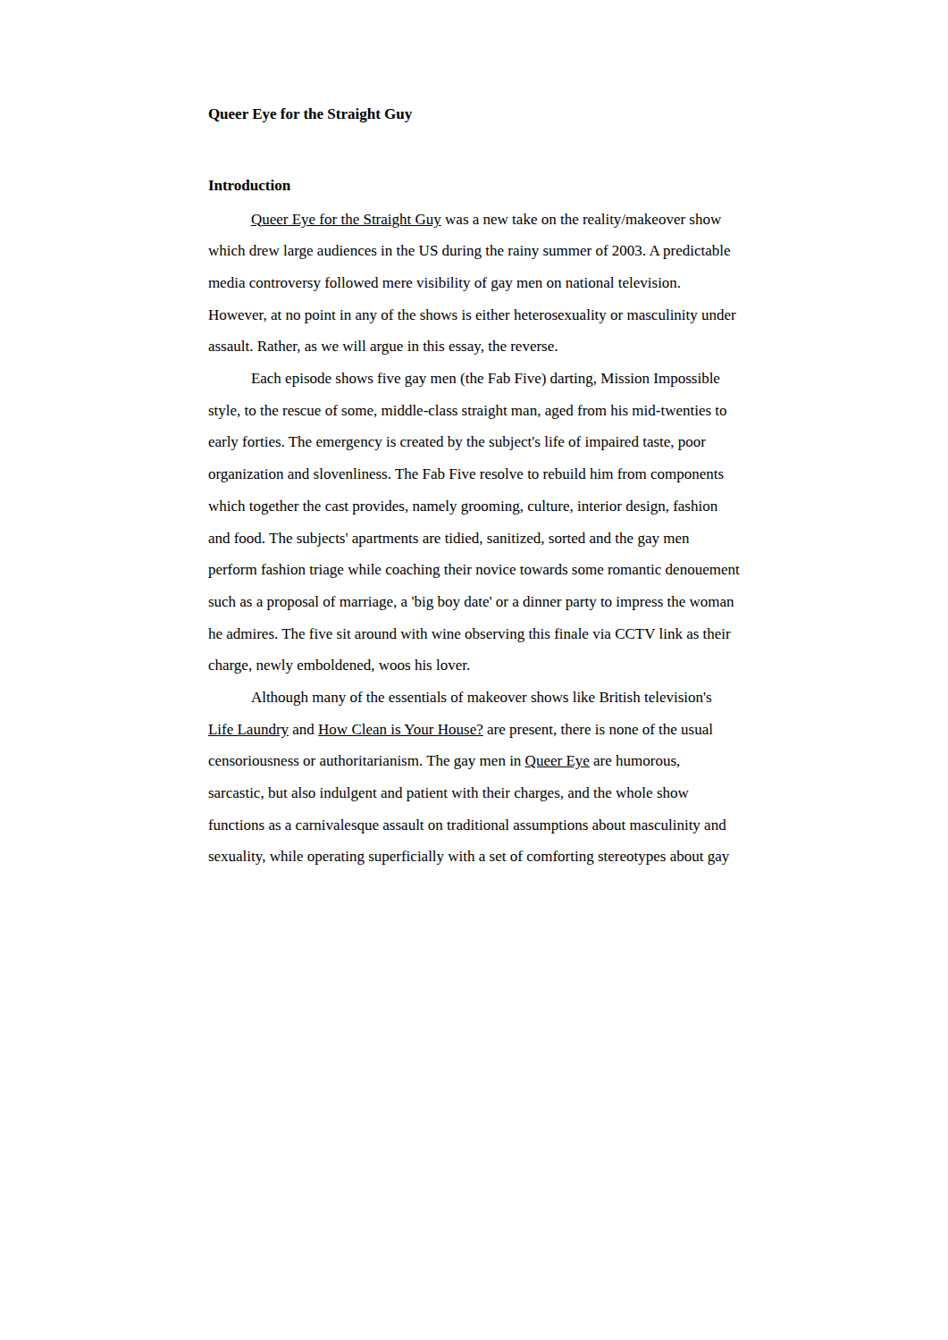Queer Eye for the Straight Guy
Introduction
Queer Eye for the Straight Guy was a new take on the reality/makeover show which drew large audiences in the US during the rainy summer of 2003. A predictable media controversy followed mere visibility of gay men on national television. However, at no point in any of the shows is either heterosexuality or masculinity under assault. Rather, as we will argue in this essay, the reverse.
Each episode shows five gay men (the Fab Five) darting, Mission Impossible style, to the rescue of some, middle-class straight man, aged from his mid-twenties to early forties. The emergency is created by the subject's life of impaired taste, poor organization and slovenliness. The Fab Five resolve to rebuild him from components which together the cast provides, namely grooming, culture, interior design, fashion and food. The subjects' apartments are tidied, sanitized, sorted and the gay men perform fashion triage while coaching their novice towards some romantic denouement such as a proposal of marriage, a 'big boy date' or a dinner party to impress the woman he admires. The five sit around with wine observing this finale via CCTV link as their charge, newly emboldened, woos his lover.
Although many of the essentials of makeover shows like British television's Life Laundry and How Clean is Your House? are present, there is none of the usual censoriousness or authoritarianism. The gay men in Queer Eye are humorous, sarcastic, but also indulgent and patient with their charges, and the whole show functions as a carnivalesque assault on traditional assumptions about masculinity and sexuality, while operating superficially with a set of comforting stereotypes about gay